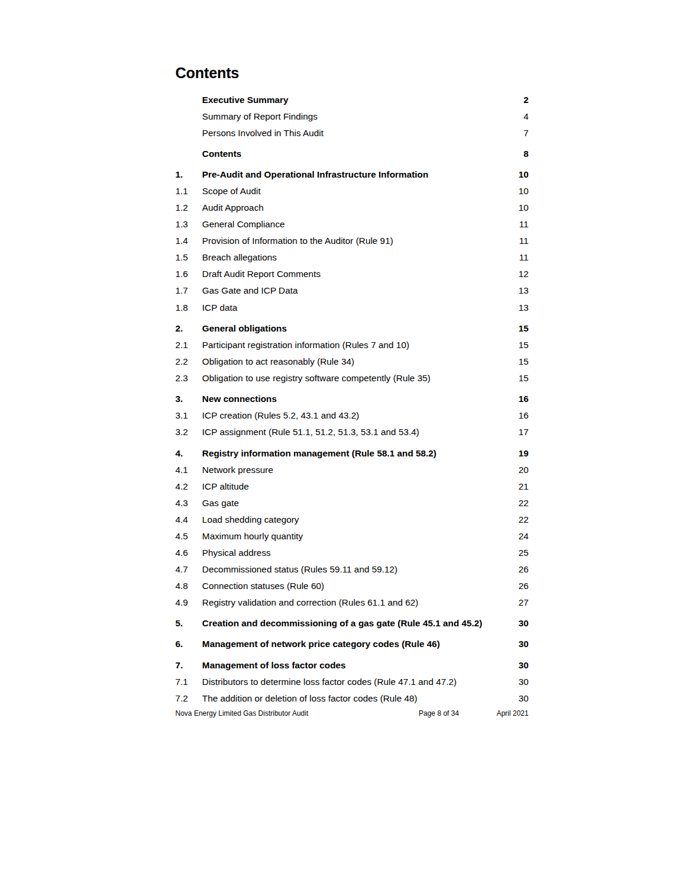Contents
| | Executive Summary | 2 |
| | Summary of Report Findings | 4 |
| | Persons Involved in This Audit | 7 |
| | Contents | 8 |
| 1. | Pre-Audit and Operational Infrastructure Information | 10 |
| 1.1 | Scope of Audit | 10 |
| 1.2 | Audit Approach | 10 |
| 1.3 | General Compliance | 11 |
| 1.4 | Provision of Information to the Auditor (Rule 91) | 11 |
| 1.5 | Breach allegations | 11 |
| 1.6 | Draft Audit Report Comments | 12 |
| 1.7 | Gas Gate and ICP Data | 13 |
| 1.8 | ICP data | 13 |
| 2. | General obligations | 15 |
| 2.1 | Participant registration information (Rules 7 and 10) | 15 |
| 2.2 | Obligation to act reasonably (Rule 34) | 15 |
| 2.3 | Obligation to use registry software competently (Rule 35) | 15 |
| 3. | New connections | 16 |
| 3.1 | ICP creation (Rules 5.2, 43.1 and 43.2) | 16 |
| 3.2 | ICP assignment (Rule 51.1, 51.2, 51.3, 53.1 and 53.4) | 17 |
| 4. | Registry information management (Rule 58.1 and 58.2) | 19 |
| 4.1 | Network pressure | 20 |
| 4.2 | ICP altitude | 21 |
| 4.3 | Gas gate | 22 |
| 4.4 | Load shedding category | 22 |
| 4.5 | Maximum hourly quantity | 24 |
| 4.6 | Physical address | 25 |
| 4.7 | Decommissioned status (Rules 59.11 and 59.12) | 26 |
| 4.8 | Connection statuses (Rule 60) | 26 |
| 4.9 | Registry validation and correction (Rules 61.1 and 62) | 27 |
| 5. | Creation and decommissioning of a gas gate (Rule 45.1 and 45.2) | 30 |
| 6. | Management of network price category codes (Rule 46) | 30 |
| 7. | Management of loss factor codes | 30 |
| 7.1 | Distributors to determine loss factor codes (Rule 47.1 and 47.2) | 30 |
| 7.2 | The addition or deletion of loss factor codes (Rule 48) | 30 |
| Nova Energy Limited Gas Distributor Audit | Page 8 of 34 | April 2021 |